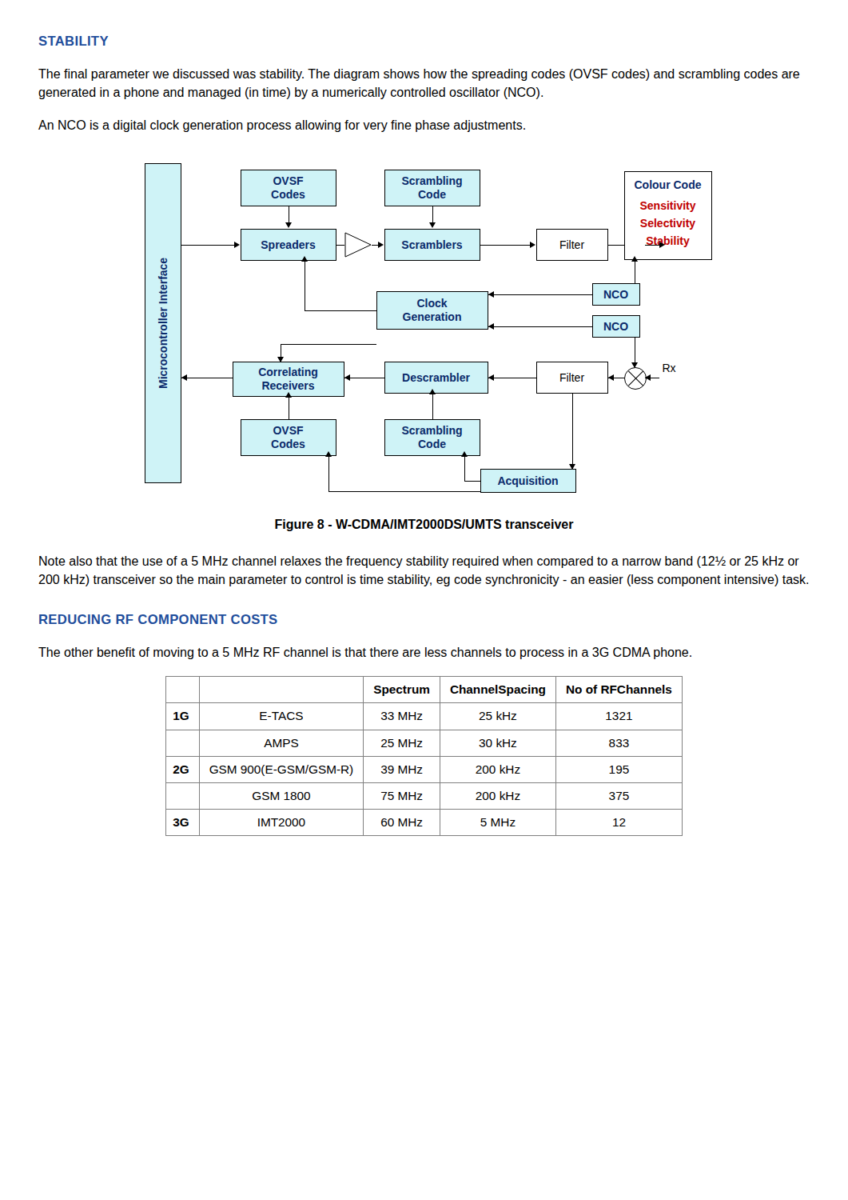STABILITY
The final parameter we discussed was stability. The diagram shows how the spreading codes (OVSF codes) and scrambling codes are generated in a phone and managed (in time) by a numerically controlled oscillator (NCO).
An NCO is a digital clock generation process allowing for very fine phase adjustments.
Microcontroller Interface
OVSF
Codes
Spreaders
Scrambling
Code
Scramblers
Filter
Clock
Generation
NCO
NCO
Correlating
Receivers
Descrambler
Filter
OVSF
Codes
Scrambling
Code
Acquisition
Tx
Rx
Colour Code
Sensitivity
Selectivity
Stability
Figure 8 - W-CDMA/IMT2000DS/UMTS transceiver
Note also that the use of a 5 MHz channel relaxes the frequency stability required when compared to a narrow band (12½ or 25 kHz or 200 kHz) transceiver so the main parameter to control is time stability, eg code synchronicity - an easier (less component intensive) task.
REDUCING RF COMPONENT COSTS
The other benefit of moving to a 5 MHz RF channel is that there are less channels to process in a 3G CDMA phone.
| | | Spectrum | ChannelSpacing | No of RFChannels |
| --- | --- | --- | --- | --- |
| 1G | E-TACS | 33 MHz | 25 kHz | 1321 |
| | AMPS | 25 MHz | 30 kHz | 833 |
| 2G | GSM 900(E-GSM/GSM-R) | 39 MHz | 200 kHz | 195 |
| | GSM 1800 | 75 MHz | 200 kHz | 375 |
| 3G | IMT2000 | 60 MHz | 5 MHz | 12 |